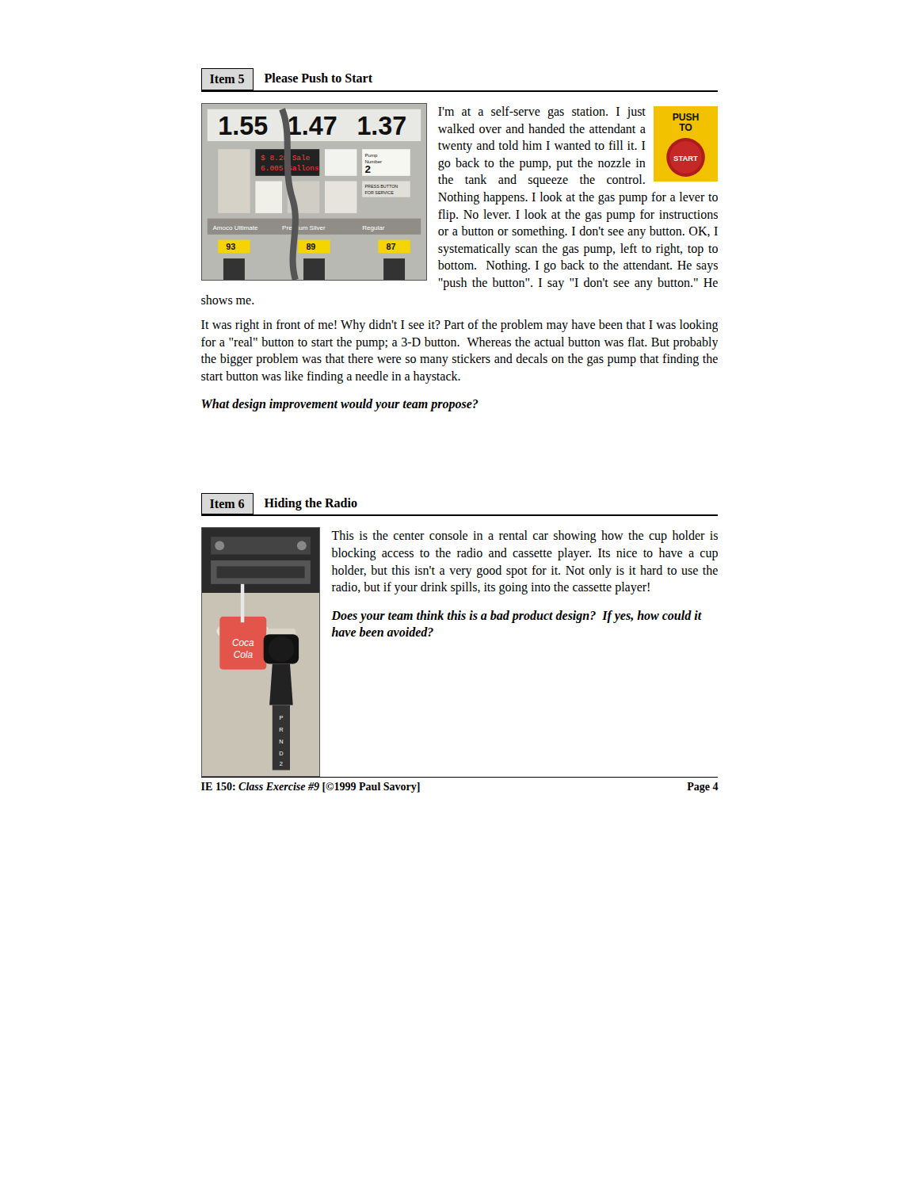Item 5
Please Push to Start
I'm at a self-serve gas station. I just walked over and handed the attendant a twenty and told him I wanted to fill it. I go back to the pump, put the nozzle in the tank and squeeze the control. Nothing happens. I look at the gas pump for a lever to flip. No lever. I look at the gas pump for instructions or a button or something. I don't see any button. OK, I systematically scan the gas pump, left to right, top to bottom. Nothing. I go back to the attendant. He says "push the button". I say "I don't see any button." He shows me.
It was right in front of me! Why didn't I see it? Part of the problem may have been that I was looking for a "real" button to start the pump; a 3-D button. Whereas the actual button was flat. But probably the bigger problem was that there were so many stickers and decals on the gas pump that finding the start button was like finding a needle in a haystack.
What design improvement would your team propose?
Item 6
Hiding the Radio
This is the center console in a rental car showing how the cup holder is blocking access to the radio and cassette player. Its nice to have a cup holder, but this isn't a very good spot for it. Not only is it hard to use the radio, but if your drink spills, its going into the cassette player!
Does your team think this is a bad product design? If yes, how could it have been avoided?
IE 150: Class Exercise #9 [©1999 Paul Savory]
Page 4